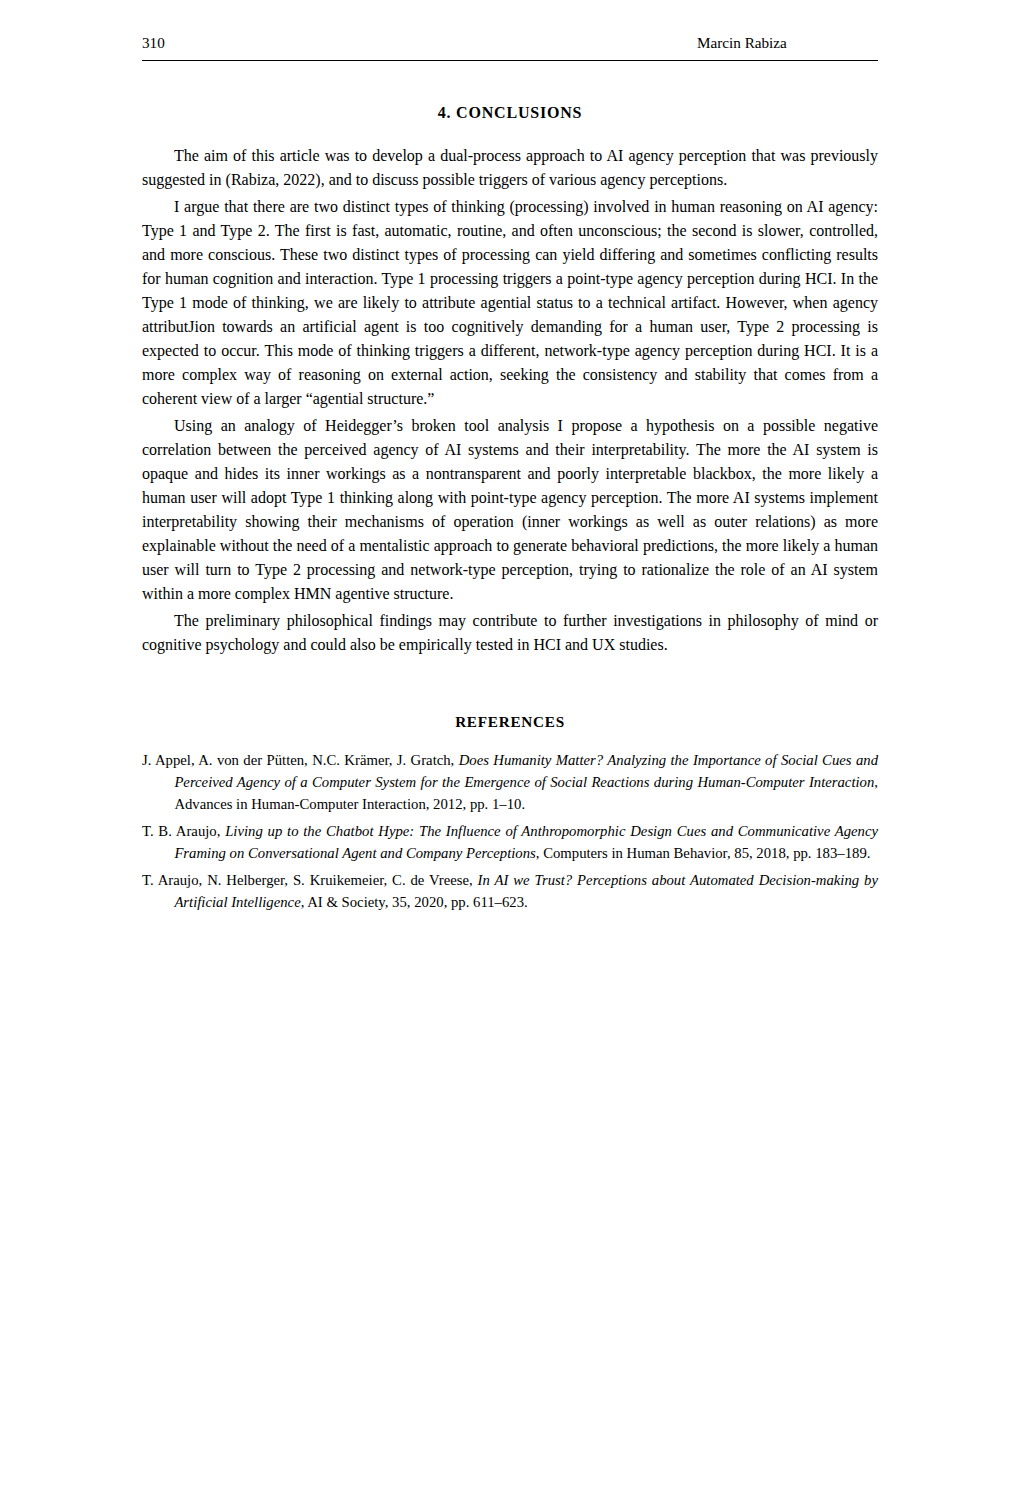310 Marcin Rabiza
4. CONCLUSIONS
The aim of this article was to develop a dual-process approach to AI agency perception that was previously suggested in (Rabiza, 2022), and to discuss possible triggers of various agency perceptions.
I argue that there are two distinct types of thinking (processing) involved in human reasoning on AI agency: Type 1 and Type 2. The first is fast, automatic, routine, and often unconscious; the second is slower, controlled, and more conscious. These two distinct types of processing can yield differing and sometimes conflicting results for human cognition and interaction. Type 1 processing triggers a point-type agency perception during HCI. In the Type 1 mode of thinking, we are likely to attribute agential status to a technical artifact. However, when agency attributJion towards an artificial agent is too cognitively demanding for a human user, Type 2 processing is expected to occur. This mode of thinking triggers a different, network-type agency perception during HCI. It is a more complex way of reasoning on external action, seeking the consistency and stability that comes from a coherent view of a larger “agential structure.”
Using an analogy of Heidegger’s broken tool analysis I propose a hypothesis on a possible negative correlation between the perceived agency of AI systems and their interpretability. The more the AI system is opaque and hides its inner workings as a nontransparent and poorly interpretable blackbox, the more likely a human user will adopt Type 1 thinking along with point-type agency perception. The more AI systems implement interpretability showing their mechanisms of operation (inner workings as well as outer relations) as more explainable without the need of a mentalistic approach to generate behavioral predictions, the more likely a human user will turn to Type 2 processing and network-type perception, trying to rationalize the role of an AI system within a more complex HMN agentive structure.
The preliminary philosophical findings may contribute to further investigations in philosophy of mind or cognitive psychology and could also be empirically tested in HCI and UX studies.
REFERENCES
J. Appel, A. von der Pütten, N.C. Krämer, J. Gratch, Does Humanity Matter? Analyzing the Importance of Social Cues and Perceived Agency of a Computer System for the Emergence of Social Reactions during Human-Computer Interaction, Advances in Human-Computer Interaction, 2012, pp. 1–10.
T. B. Araujo, Living up to the Chatbot Hype: The Influence of Anthropomorphic Design Cues and Communicative Agency Framing on Conversational Agent and Company Perceptions, Computers in Human Behavior, 85, 2018, pp. 183–189.
T. Araujo, N. Helberger, S. Kruikemeier, C. de Vreese, In AI we Trust? Perceptions about Automated Decision-making by Artificial Intelligence, AI & Society, 35, 2020, pp. 611–623.